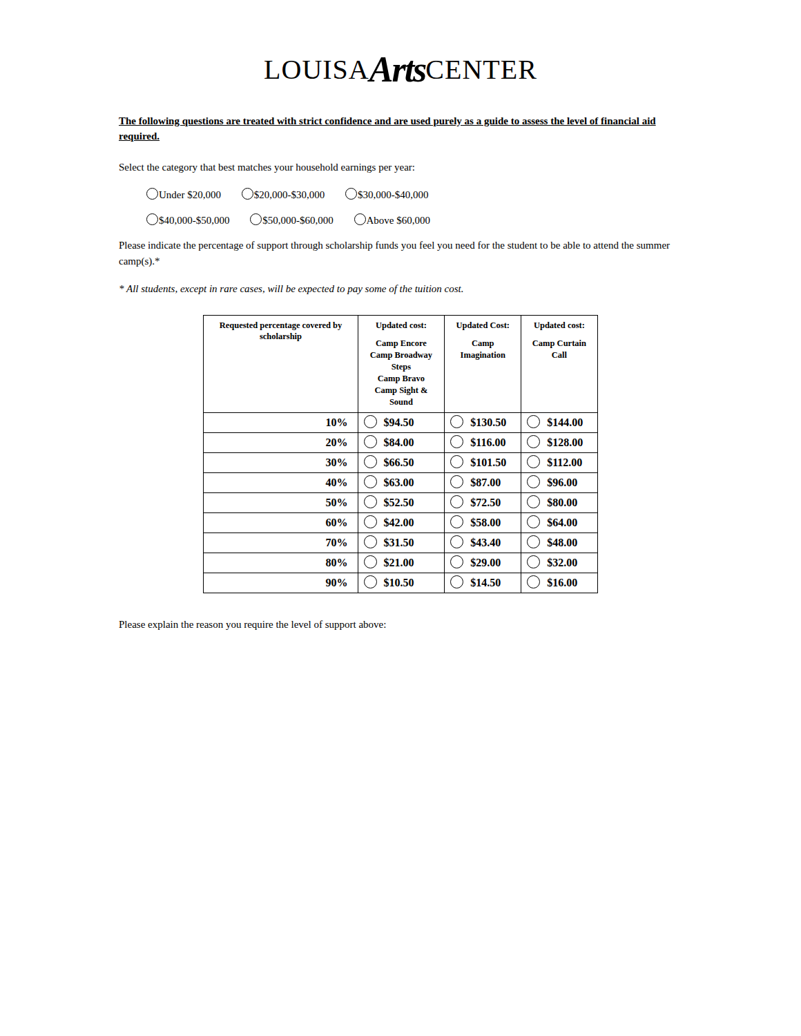LOUISA Arts CENTER
The following questions are treated with strict confidence and are used purely as a guide to assess the level of financial aid required.
Select the category that best matches your household earnings per year:
Under $20,000 $20,000-$30,000 $30,000-$40,000
$40,000-$50,000 $50,000-$60,000 Above $60,000
Please indicate the percentage of support through scholarship funds you feel you need for the student to be able to attend the summer camp(s).*
* All students, except in rare cases, will be expected to pay some of the tuition cost.
| Requested percentage covered by scholarship | Updated cost: Camp Encore Camp Broadway Steps Camp Bravo Camp Sight & Sound | Updated Cost: Camp Imagination | Updated cost: Camp Curtain Call |
| --- | --- | --- | --- |
| 10% | $94.50 | $130.50 | $144.00 |
| 20% | $84.00 | $116.00 | $128.00 |
| 30% | $66.50 | $101.50 | $112.00 |
| 40% | $63.00 | $87.00 | $96.00 |
| 50% | $52.50 | $72.50 | $80.00 |
| 60% | $42.00 | $58.00 | $64.00 |
| 70% | $31.50 | $43.40 | $48.00 |
| 80% | $21.00 | $29.00 | $32.00 |
| 90% | $10.50 | $14.50 | $16.00 |
Please explain the reason you require the level of support above: